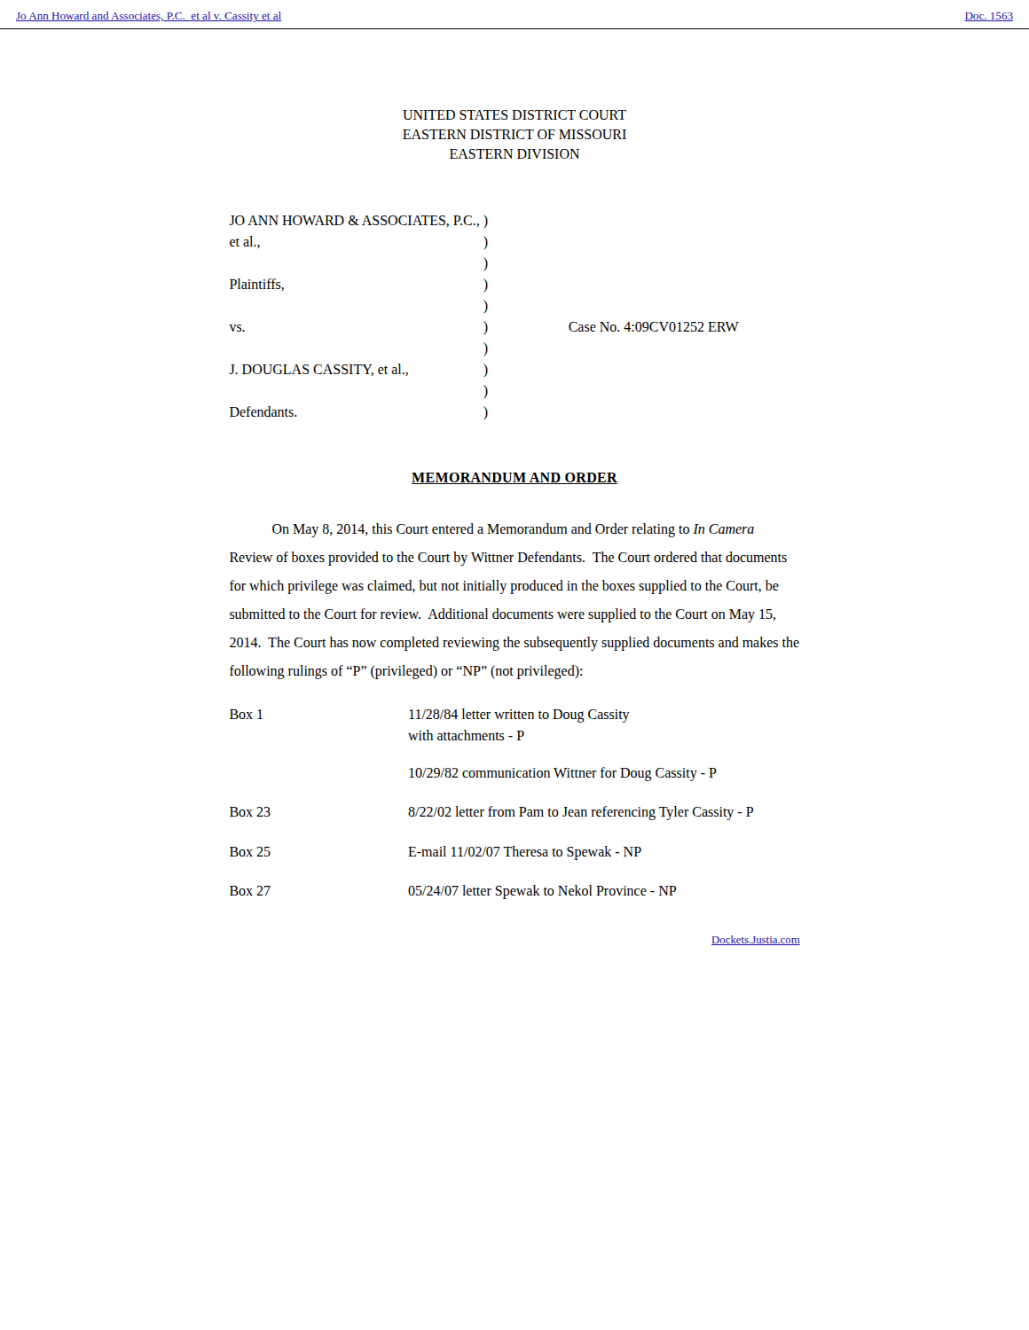Jo Ann Howard and Associates, P.C. et al v. Cassity et al Doc. 1563
UNITED STATES DISTRICT COURT
EASTERN DISTRICT OF MISSOURI
EASTERN DIVISION
| JO ANN HOWARD & ASSOCIATES, P.C., | ) | |
| et al., | ) | |
| | ) | |
| Plaintiffs, | ) | |
| | ) | |
| vs. | ) | Case No. 4:09CV01252 ERW |
| | ) | |
| J. DOUGLAS CASSITY, et al., | ) | |
| | ) | |
| Defendants. | ) | |
MEMORANDUM AND ORDER
On May 8, 2014, this Court entered a Memorandum and Order relating to In Camera Review of boxes provided to the Court by Wittner Defendants. The Court ordered that documents for which privilege was claimed, but not initially produced in the boxes supplied to the Court, be submitted to the Court for review. Additional documents were supplied to the Court on May 15, 2014. The Court has now completed reviewing the subsequently supplied documents and makes the following rulings of “P” (privileged) or “NP” (not privileged):
| Box 1 | 11/28/84 letter written to Doug Cassity with attachments - P 10/29/82 communication Wittner for Doug Cassity - P |
| Box 23 | 8/22/02 letter from Pam to Jean referencing Tyler Cassity - P |
| Box 25 | E-mail 11/02/07 Theresa to Spewak - NP |
| Box 27 | 05/24/07 letter Spewak to Nekol Province - NP |
Dockets.Justia.com